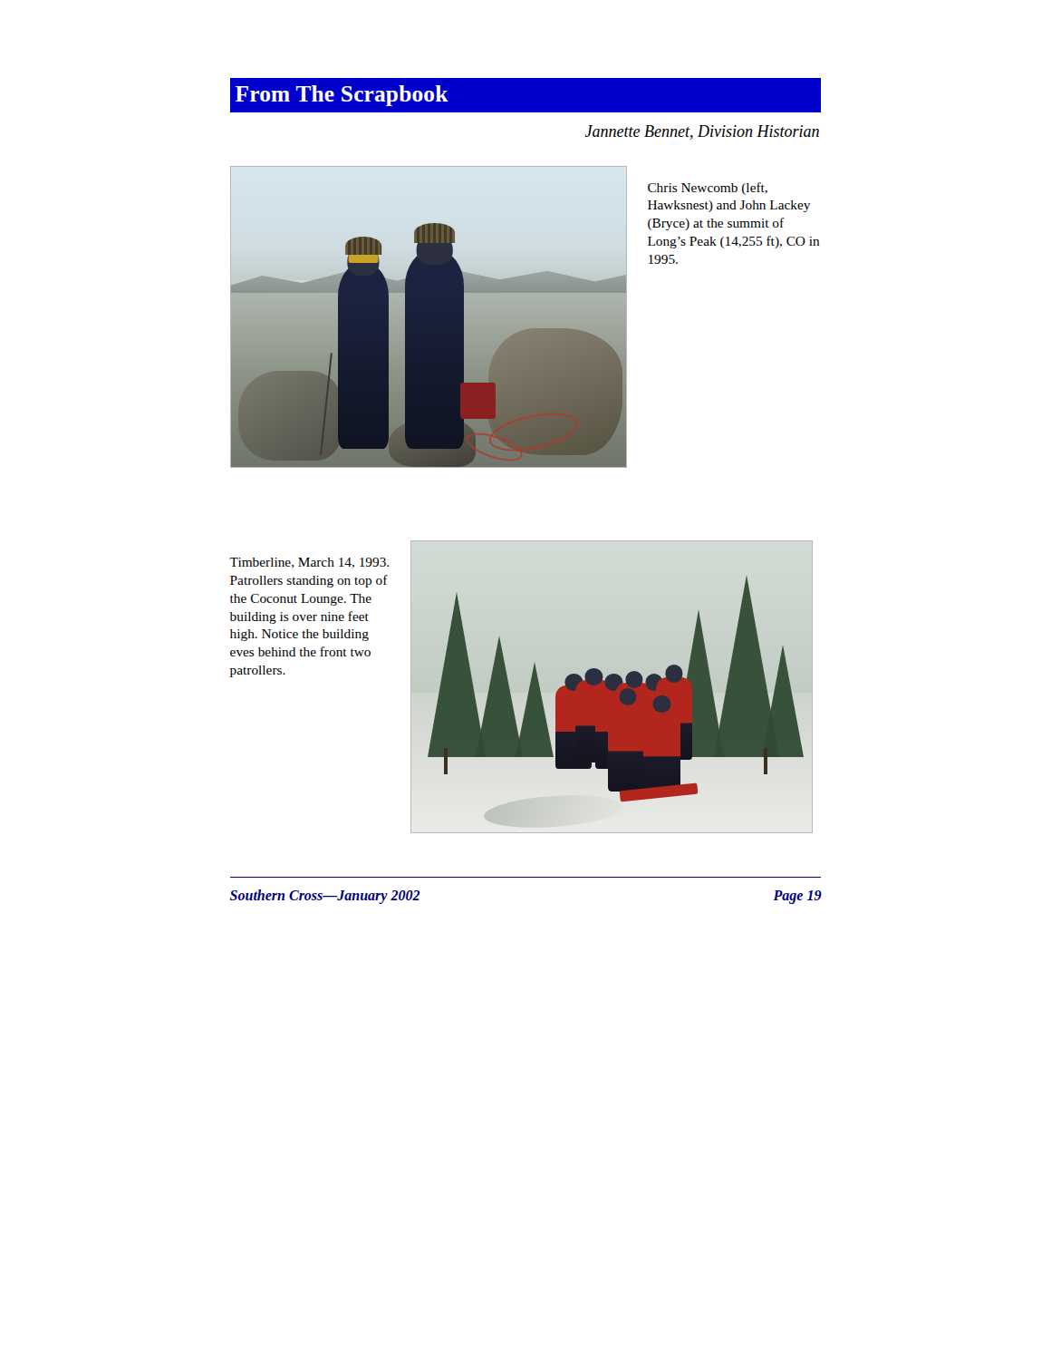From The Scrapbook
Jannette Bennet, Division Historian
Chris Newcomb (left, Hawksnest) and John Lackey (Bryce) at the summit of Long’s Peak (14,255 ft), CO in 1995.
Timberline, March 14, 1993. Patrollers standing on top of the Coconut Lounge. The building is over nine feet high. Notice the building eves behind the front two patrollers.
Southern Cross—January 2002 Page 19